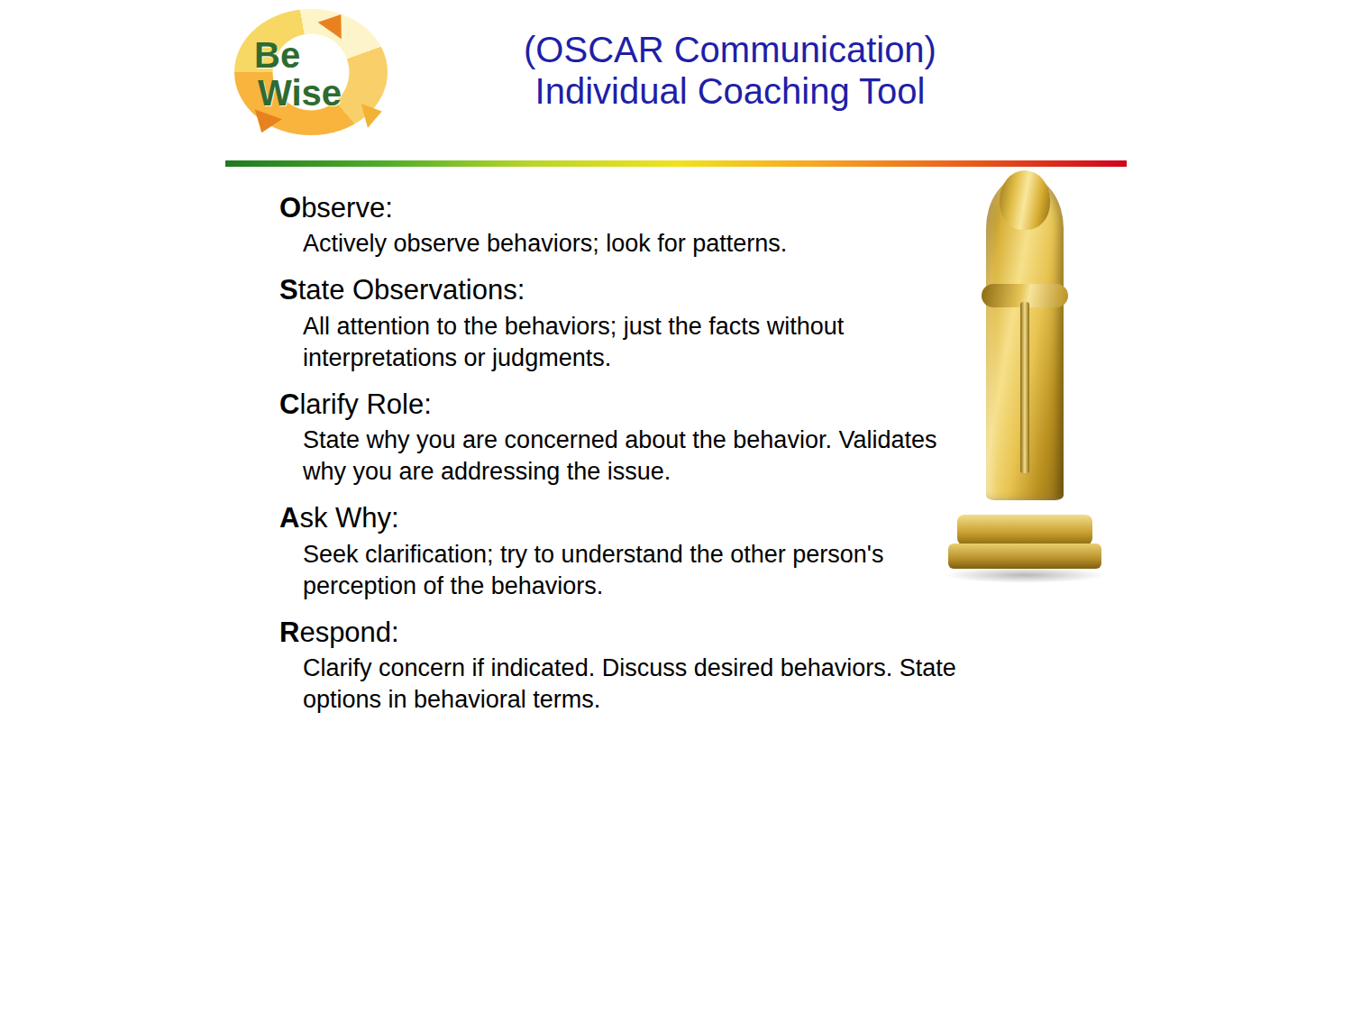Be Wise
(OSCAR Communication) Individual Coaching Tool
Observe:
Actively observe behaviors; look for patterns.
State Observations:
All attention to the behaviors; just the facts without interpretations or judgments.
Clarify Role:
State why you are concerned about the behavior. Validates why you are addressing the issue.
Ask Why:
Seek clarification; try to understand the other person's perception of the behaviors.
Respond:
Clarify concern if indicated. Discuss desired behaviors. State options in behavioral terms.